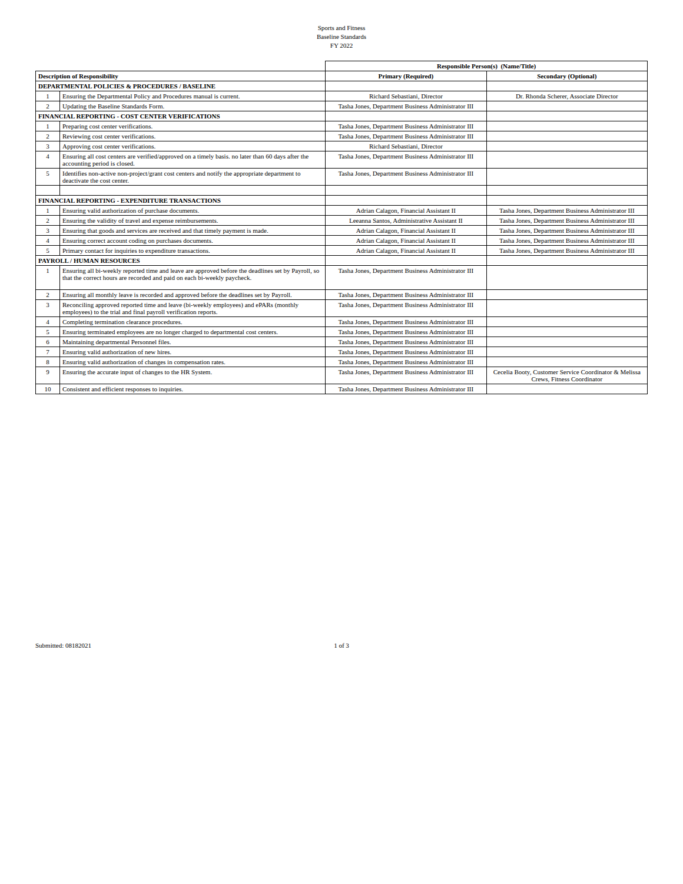Sports and Fitness
Baseline Standards
FY 2022
| | | Responsible Person(s) (Name/Title) |
| Description of Responsibility | Primary (Required) | Secondary (Optional) |
| DEPARTMENTAL POLICIES & PROCEDURES / BASELINE | | |
| 1 | Ensuring the Departmental Policy and Procedures manual is current. | Richard Sebastiani, Director | Dr. Rhonda Scherer, Associate Director |
| 2 | Updating the Baseline Standards Form. | Tasha Jones, Department Business Administrator III | |
| FINANCIAL REPORTING - COST CENTER VERIFICATIONS | | |
| 1 | Preparing cost center verifications. | Tasha Jones, Department Business Administrator III | |
| 2 | Reviewing cost center verifications. | Tasha Jones, Department Business Administrator III | |
| 3 | Approving cost center verifications. | Richard Sebastiani, Director | |
| 4 | Ensuring all cost centers are verified/approved on a timely basis. no later than 60 days after the accounting period is closed. | Tasha Jones, Department Business Administrator III | |
| 5 | Identifies non-active non-project/grant cost centers and notify the appropriate department to deactivate the cost center. | Tasha Jones, Department Business Administrator III | |
| FINANCIAL REPORTING - EXPENDITURE TRANSACTIONS | | |
| 1 | Ensuring valid authorization of purchase documents. | Adrian Calagon, Financial Assistant II | Tasha Jones, Department Business Administrator III |
| 2 | Ensuring the validity of travel and expense reimbursements. | Leeanna Santos, Administrative Assistant II | Tasha Jones, Department Business Administrator III |
| 3 | Ensuring that goods and services are received and that timely payment is made. | Adrian Calagon, Financial Assistant II | Tasha Jones, Department Business Administrator III |
| 4 | Ensuring correct account coding on purchases documents. | Adrian Calagon, Financial Assistant II | Tasha Jones, Department Business Administrator III |
| 5 | Primary contact for inquiries to expenditure transactions. | Adrian Calagon, Financial Assistant II | Tasha Jones, Department Business Administrator III |
| PAYROLL / HUMAN RESOURCES | | |
| 1 | Ensuring all bi-weekly reported time and leave are approved before the deadlines set by Payroll, so that the correct hours are recorded and paid on each bi-weekly paycheck. | Tasha Jones, Department Business Administrator III | |
| 2 | Ensuring all monthly leave is recorded and approved before the deadlines set by Payroll. | Tasha Jones, Department Business Administrator III | |
| 3 | Reconciling approved reported time and leave (bi-weekly employees) and ePARs (monthly employees) to the trial and final payroll verification reports. | Tasha Jones, Department Business Administrator III | |
| 4 | Completing termination clearance procedures. | Tasha Jones, Department Business Administrator III | |
| 5 | Ensuring terminated employees are no longer charged to departmental cost centers. | Tasha Jones, Department Business Administrator III | |
| 6 | Maintaining departmental Personnel files. | Tasha Jones, Department Business Administrator III | |
| 7 | Ensuring valid authorization of new hires. | Tasha Jones, Department Business Administrator III | |
| 8 | Ensuring valid authorization of changes in compensation rates. | Tasha Jones, Department Business Administrator III | |
| 9 | Ensuring the accurate input of changes to the HR System. | Tasha Jones, Department Business Administrator III | Cecelia Booty, Customer Service Coordinator & Melissa Crews, Fitness Coordinator |
| 10 | Consistent and efficient responses to inquiries. | Tasha Jones, Department Business Administrator III | |
Submitted: 08182021
1 of 3